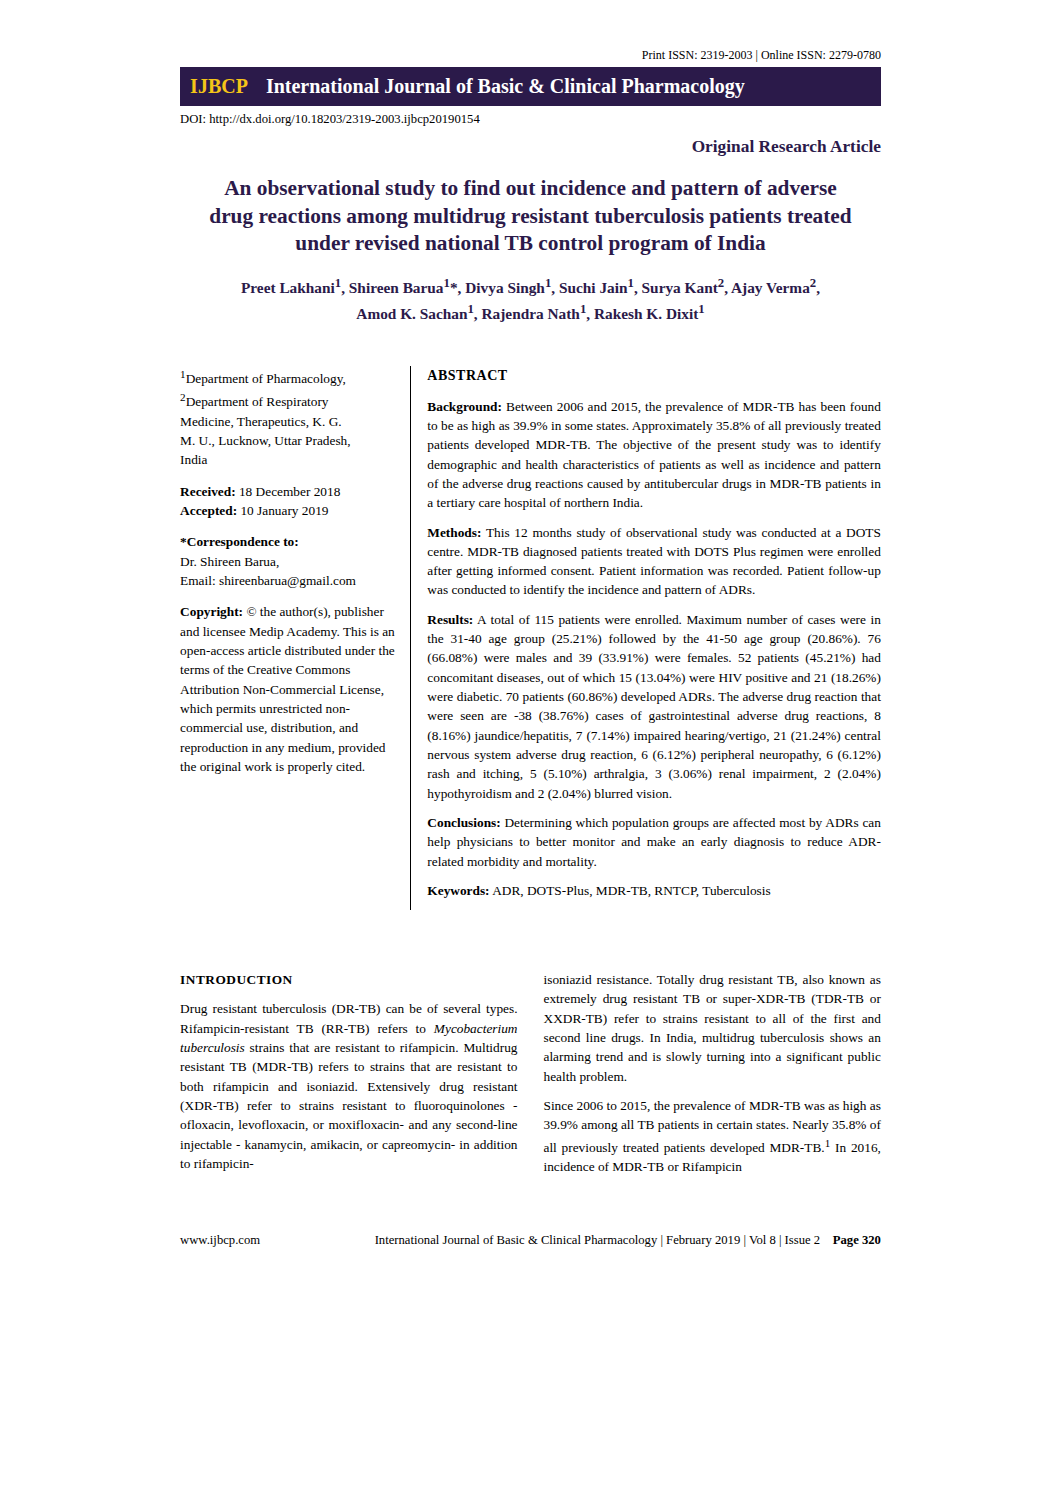Print ISSN: 2319-2003 | Online ISSN: 2279-0780
IJBCP International Journal of Basic & Clinical Pharmacology
DOI: http://dx.doi.org/10.18203/2319-2003.ijbcp20190154
Original Research Article
An observational study to find out incidence and pattern of adverse
drug reactions among multidrug resistant tuberculosis patients treated
under revised national TB control program of India
Preet Lakhani1, Shireen Barua1*, Divya Singh1, Suchi Jain1, Surya Kant2, Ajay Verma2,
Amod K. Sachan1, Rajendra Nath1, Rakesh K. Dixit1
1Department of Pharmacology,
2Department of Respiratory
Medicine, Therapeutics, K. G.
M. U., Lucknow, Uttar Pradesh,
India
Received: 18 December 2018
Accepted: 10 January 2019
*Correspondence to:
Dr. Shireen Barua,
Email: shireenbarua@gmail.com
Copyright: © the author(s), publisher and licensee Medip Academy. This is an open-access article distributed under the terms of the Creative Commons Attribution Non-Commercial License, which permits unrestricted non-commercial use, distribution, and reproduction in any medium, provided the original work is properly cited.
ABSTRACT
Background: Between 2006 and 2015, the prevalence of MDR-TB has been found to be as high as 39.9% in some states. Approximately 35.8% of all previously treated patients developed MDR-TB. The objective of the present study was to identify demographic and health characteristics of patients as well as incidence and pattern of the adverse drug reactions caused by antitubercular drugs in MDR-TB patients in a tertiary care hospital of northern India.
Methods: This 12 months study of observational study was conducted at a DOTS centre. MDR-TB diagnosed patients treated with DOTS Plus regimen were enrolled after getting informed consent. Patient information was recorded. Patient follow-up was conducted to identify the incidence and pattern of ADRs.
Results: A total of 115 patients were enrolled. Maximum number of cases were in the 31-40 age group (25.21%) followed by the 41-50 age group (20.86%). 76 (66.08%) were males and 39 (33.91%) were females. 52 patients (45.21%) had concomitant diseases, out of which 15 (13.04%) were HIV positive and 21 (18.26%) were diabetic. 70 patients (60.86%) developed ADRs. The adverse drug reaction that were seen are -38 (38.76%) cases of gastrointestinal adverse drug reactions, 8 (8.16%) jaundice/hepatitis, 7 (7.14%) impaired hearing/vertigo, 21 (21.24%) central nervous system adverse drug reaction, 6 (6.12%) peripheral neuropathy, 6 (6.12%) rash and itching, 5 (5.10%) arthralgia, 3 (3.06%) renal impairment, 2 (2.04%) hypothyroidism and 2 (2.04%) blurred vision.
Conclusions: Determining which population groups are affected most by ADRs can help physicians to better monitor and make an early diagnosis to reduce ADR-related morbidity and mortality.
Keywords: ADR, DOTS-Plus, MDR-TB, RNTCP, Tuberculosis
INTRODUCTION
Drug resistant tuberculosis (DR-TB) can be of several types. Rifampicin-resistant TB (RR-TB) refers to Mycobacterium tuberculosis strains that are resistant to rifampicin. Multidrug resistant TB (MDR-TB) refers to strains that are resistant to both rifampicin and isoniazid. Extensively drug resistant (XDR-TB) refer to strains resistant to fluoroquinolones -ofloxacin, levofloxacin, or moxifloxacin- and any second-line injectable - kanamycin, amikacin, or capreomycin- in addition to rifampicin-
isoniazid resistance. Totally drug resistant TB, also known as extremely drug resistant TB or super-XDR-TB (TDR-TB or XXDR-TB) refer to strains resistant to all of the first and second line drugs. In India, multidrug tuberculosis shows an alarming trend and is slowly turning into a significant public health problem.
Since 2006 to 2015, the prevalence of MDR-TB was as high as 39.9% among all TB patients in certain states. Nearly 35.8% of all previously treated patients developed MDR-TB.1 In 2016, incidence of MDR-TB or Rifampicin
www.ijbcp.com
International Journal of Basic & Clinical Pharmacology | February 2019 | Vol 8 | Issue 2 Page 320